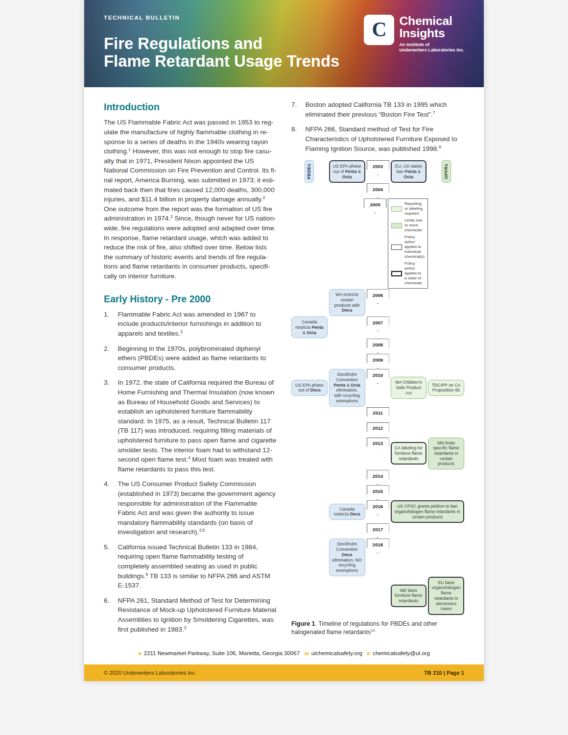Technical Bulletin
Fire Regulations and
Flame Retardant Usage Trends
Chemical Insights An Institute of
Underwriters Laboratories Inc.
Introduction
The US Flammable Fabric Act was passed in 1953 to regulate the manufacture of highly flammable clothing in response to a series of deaths in the 1940s wearing rayon clothing.1 However, this was not enough to stop fire casualty that in 1971, President Nixon appointed the US National Commission on Fire Prevention and Control. Its final report, America Burning, was submitted in 1973; it estimated back then that fires caused 12,000 deaths, 300,000 injuries, and $11.4 billion in property damage annually.2 One outcome from the report was the formation of US fire administration in 1974.2 Since, though never for US nationwide, fire regulations were adopted and adapted over time. In response, flame retardant usage, which was added to reduce the risk of fire, also shifted over time. Below lists the summary of historic events and trends of fire regulations and flame retardants in consumer products, specifically on interior furniture.
Early History - Pre 2000
Flammable Fabric Act was amended in 1967 to include products/interior furnishings in addition to apparels and textiles.3
Beginning in the 1970s, polybrominated diphenyl ethers (PBDEs) were added as flame retardants to consumer products.
In 1972, the state of California required the Bureau of Home Furnishing and Thermal Insulation (now known as Bureau of Household Goods and Services) to establish an upholstered furniture flammability standard. In 1975, as a result, Technical Bulletin 117 (TB 117) was introduced, requiring filling materials of upholstered furniture to pass open flame and cigarette smolder tests. The interior foam had to withstand 12-second open flame test.4 Most foam was treated with flame retardants to pass this test.
The US Consumer Product Safety Commission (established in 1973) became the government agency responsible for administration of the Flammable Fabric Act and was given the authority to issue mandatory flammability standards (on basis of investigation and research).3,5
California issued Technical Bulletin 133 in 1984, requiring open flame flammability testing of completely assembled seating as used in public buildings.6 TB 133 is similar to NFPA 266 and ASTM E-1537.
NFPA 261, Standard Method of Test for Determining Resistance of Mock-up Upholstered Furniture Material Assemblies to Ignition by Smoldering Cigarettes, was first published in 1983.3
Boston adopted California TB 133 in 1995 which eliminated their previous “Boston Fire Test”.7
NFPA 266, Standard method of Test for Fire Characteristics of Upholstered Furniture Exposed to Flaming Ignition Source, was published 1998.8
PBDEs
US EPA phase out of Penta & Octa
2003
EU, US states ban Penta & Octa
OPFRs
2004
2005
Reporting or labeling required
Limits one or more chemicals
Policy action applies to individual chemical(s)
Policy action applies to a class of chemicals
WA restricts certain products with Deca
2006
Canada restricts Penta & Octa
2007
2008
2009
US EPA phase out of Deca
Stockholm Convention Penta & Octa elimination, with recycling exemptions
2010
WA Children’s Safe Product Act
TDCIPP on CA Proposition 65
2011
2012
2013
CA labeling for furniture flame retardants
MN limits specific flame retardants in certain products
2014
2015
Canada restricts Deca
2016
US CPSC grants petition to ban organohalogen flame retardants in certain products
2017
Stockholm Convention Deca elimination, NO recycling exemptions
2018
ME bans furniture flame retardants
EU bans organohalogen flame retardants in electronics cases
Figure 1. Timeline of regulations for PBDEs and other halogenated flame retardants12
a 2211 Newmarket Parkway, Suite 106, Marietta, Georgia 30067 w ulchemicalsafety.org e chemicalsafety@ul.org
© 2020 Underwriters Laboratories Inc. TB 210 | Page 1